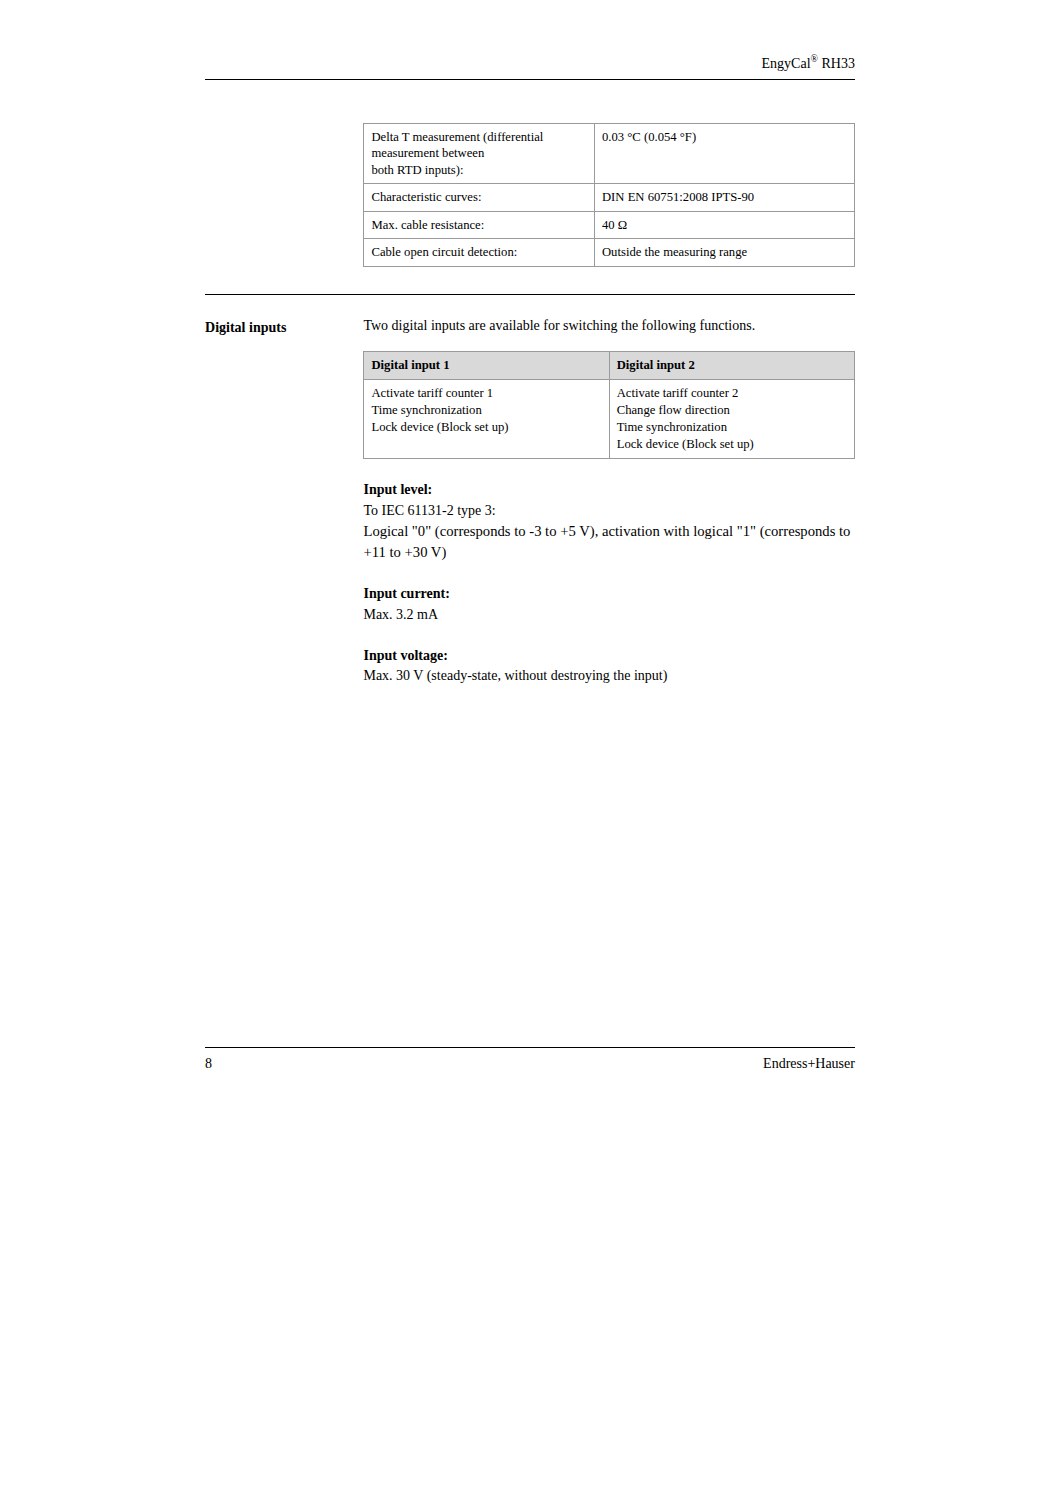EngyCal® RH33
| Delta T measurement (differential measurement between both RTD inputs): | 0.03 °C (0.054 °F) |
| Characteristic curves: | DIN EN 60751:2008 IPTS-90 |
| Max. cable resistance: | 40 Ω |
| Cable open circuit detection: | Outside the measuring range |
Digital inputs
Two digital inputs are available for switching the following functions.
| Digital input 1 | Digital input 2 |
| --- | --- |
| Activate tariff counter 1 Time synchronization Lock device (Block set up) | Activate tariff counter 2 Change flow direction Time synchronization Lock device (Block set up) |
Input level:
To IEC 61131-2 type 3:
Logical "0" (corresponds to -3 to +5 V), activation with logical "1" (corresponds to +11 to +30 V)
Input current:
Max. 3.2 mA
Input voltage:
Max. 30 V (steady-state, without destroying the input)
8 Endress+Hauser